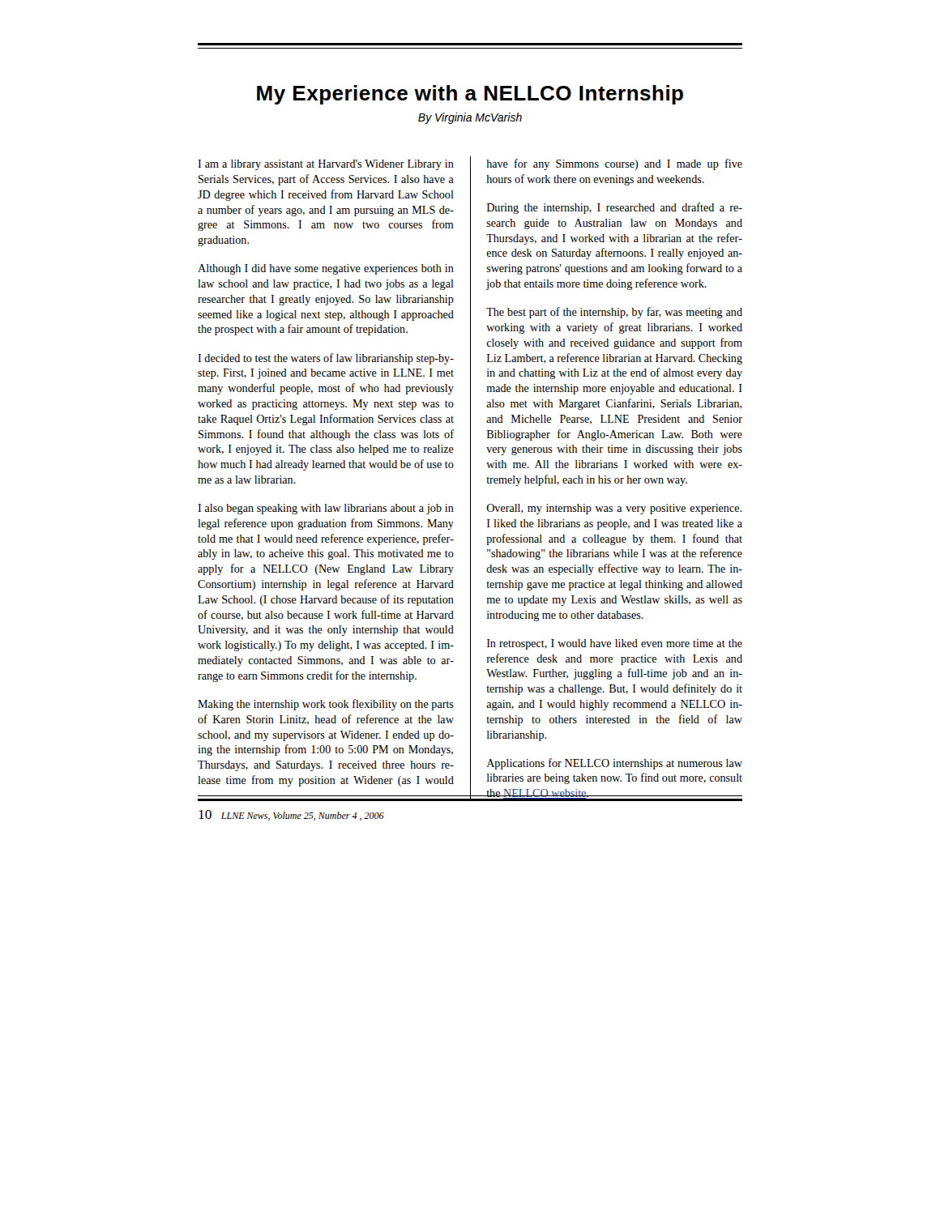My Experience with a NELLCO Internship
By Virginia McVarish
I am a library assistant at Harvard's Widener Library in Serials Services, part of Access Services. I also have a JD degree which I received from Harvard Law School a number of years ago, and I am pursuing an MLS degree at Simmons. I am now two courses from graduation.
Although I did have some negative experiences both in law school and law practice, I had two jobs as a legal researcher that I greatly enjoyed. So law librarianship seemed like a logical next step, although I approached the prospect with a fair amount of trepidation.
I decided to test the waters of law librarianship step-by-step. First, I joined and became active in LLNE. I met many wonderful people, most of who had previously worked as practicing attorneys. My next step was to take Raquel Ortiz's Legal Information Services class at Simmons. I found that although the class was lots of work, I enjoyed it. The class also helped me to realize how much I had already learned that would be of use to me as a law librarian.
I also began speaking with law librarians about a job in legal reference upon graduation from Simmons. Many told me that I would need reference experience, preferably in law, to acheive this goal. This motivated me to apply for a NELLCO (New England Law Library Consortium) internship in legal reference at Harvard Law School. (I chose Harvard because of its reputation of course, but also because I work full-time at Harvard University, and it was the only internship that would work logistically.) To my delight, I was accepted. I immediately contacted Simmons, and I was able to arrange to earn Simmons credit for the internship.
Making the internship work took flexibility on the parts of Karen Storin Linitz, head of reference at the law school, and my supervisors at Widener. I ended up doing the internship from 1:00 to 5:00 PM on Mondays, Thursdays, and Saturdays. I received three hours release time from my position at Widener (as I would have for any Simmons course) and I made up five hours of work there on evenings and weekends.
During the internship, I researched and drafted a research guide to Australian law on Mondays and Thursdays, and I worked with a librarian at the reference desk on Saturday afternoons. I really enjoyed answering patrons' questions and am looking forward to a job that entails more time doing reference work.
The best part of the internship, by far, was meeting and working with a variety of great librarians. I worked closely with and received guidance and support from Liz Lambert, a reference librarian at Harvard. Checking in and chatting with Liz at the end of almost every day made the internship more enjoyable and educational. I also met with Margaret Cianfarini, Serials Librarian, and Michelle Pearse, LLNE President and Senior Bibliographer for Anglo-American Law. Both were very generous with their time in discussing their jobs with me. All the librarians I worked with were extremely helpful, each in his or her own way.
Overall, my internship was a very positive experience. I liked the librarians as people, and I was treated like a professional and a colleague by them. I found that "shadowing" the librarians while I was at the reference desk was an especially effective way to learn. The internship gave me practice at legal thinking and allowed me to update my Lexis and Westlaw skills, as well as introducing me to other databases.
In retrospect, I would have liked even more time at the reference desk and more practice with Lexis and Westlaw. Further, juggling a full-time job and an internship was a challenge. But, I would definitely do it again, and I would highly recommend a NELLCO internship to others interested in the field of law librarianship.
Applications for NELLCO internships at numerous law libraries are being taken now. To find out more, consult the NELLCO website.
10 LLNE News, Volume 25, Number 4 , 2006